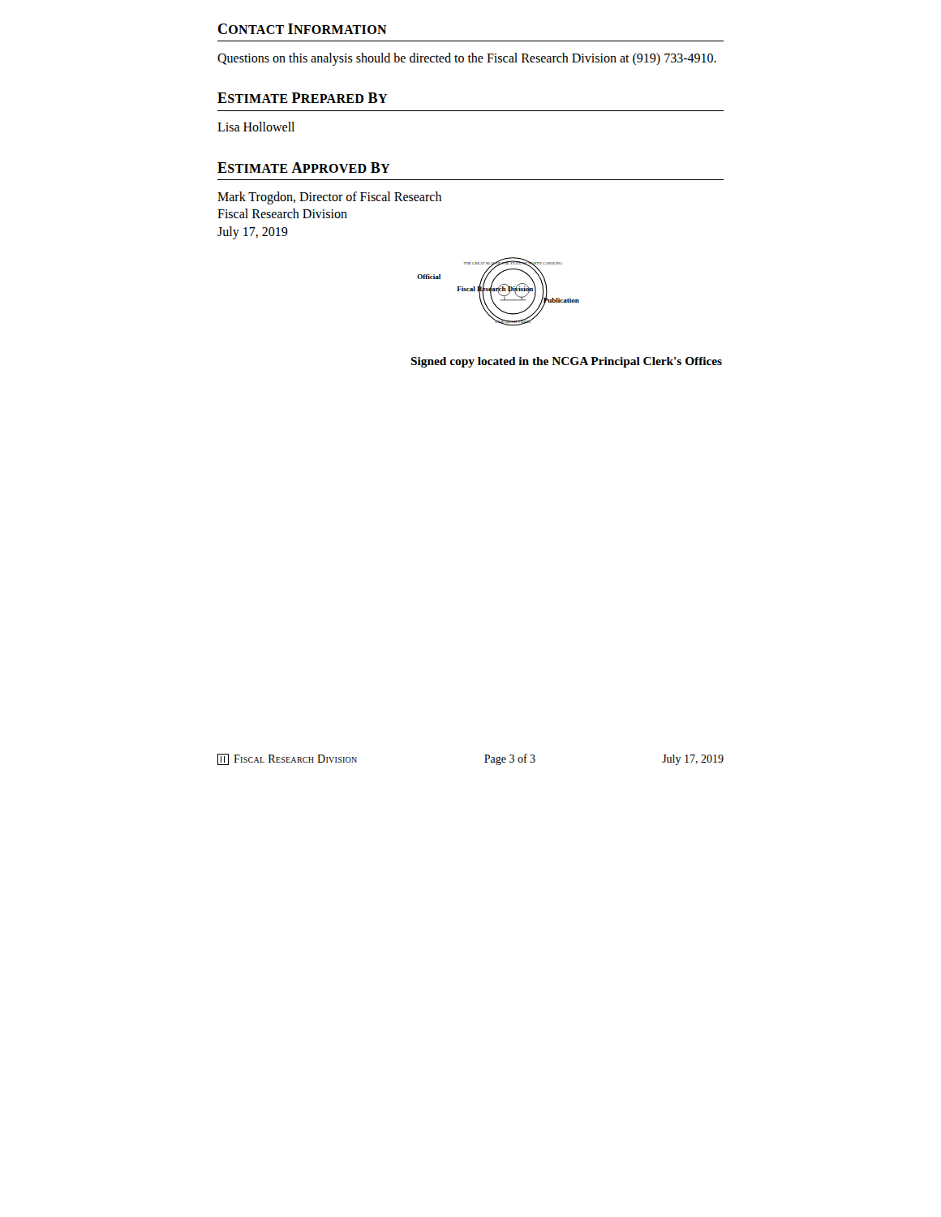CONTACT INFORMATION
Questions on this analysis should be directed to the Fiscal Research Division at (919) 733-4910.
ESTIMATE PREPARED BY
Lisa Hollowell
ESTIMATE APPROVED BY
Mark Trogdon, Director of Fiscal Research
Fiscal Research Division
July 17, 2019
Official Fiscal Research Division Publication THE GREAT SEAL OF THE STATE OF NORTH CAROLINA ESSE QUAM VIDERI
Signed copy located in the NCGA Principal Clerk's Offices
Fiscal Research Division
Page 3 of 3
July 17, 2019